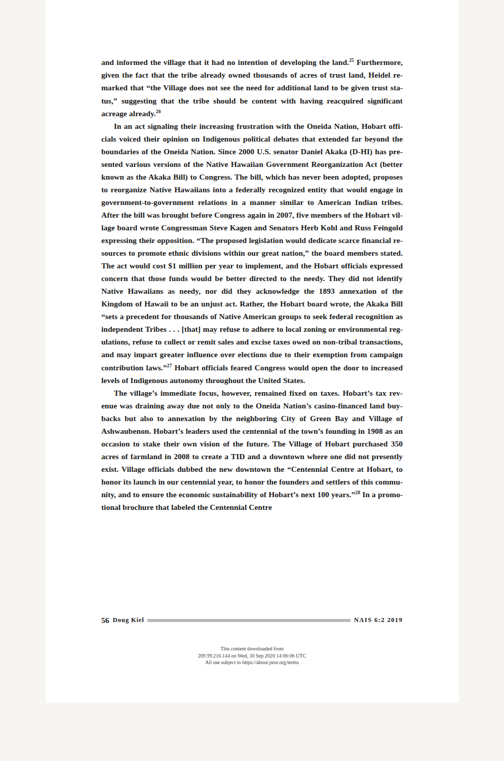and informed the village that it had no intention of developing the land.25 Furthermore, given the fact that the tribe already owned thousands of acres of trust land, Heidel remarked that “the Village does not see the need for additional land to be given trust status,” suggesting that the tribe should be content with having reacquired significant acreage already.26
In an act signaling their increasing frustration with the Oneida Nation, Hobart officials voiced their opinion on Indigenous political debates that extended far beyond the boundaries of the Oneida Nation. Since 2000 U.S. senator Daniel Akaka (D-HI) has presented various versions of the Native Hawaiian Government Reorganization Act (better known as the Akaka Bill) to Congress. The bill, which has never been adopted, proposes to reorganize Native Hawaiians into a federally recognized entity that would engage in government-to-government relations in a manner similar to American Indian tribes. After the bill was brought before Congress again in 2007, five members of the Hobart village board wrote Congressman Steve Kagen and Senators Herb Kohl and Russ Feingold expressing their opposition. “The proposed legislation would dedicate scarce financial resources to promote ethnic divisions within our great nation,” the board members stated. The act would cost $1 million per year to implement, and the Hobart officials expressed concern that those funds would be better directed to the needy. They did not identify Native Hawaiians as needy, nor did they acknowledge the 1893 annexation of the Kingdom of Hawaii to be an unjust act. Rather, the Hobart board wrote, the Akaka Bill “sets a precedent for thousands of Native American groups to seek federal recognition as independent Tribes . . . [that] may refuse to adhere to local zoning or environmental regulations, refuse to collect or remit sales and excise taxes owed on non-tribal transactions, and may impart greater influence over elections due to their exemption from campaign contribution laws.”27 Hobart officials feared Congress would open the door to increased levels of Indigenous autonomy throughout the United States.
The village’s immediate focus, however, remained fixed on taxes. Hobart’s tax revenue was draining away due not only to the Oneida Nation’s casino-financed land buy-backs but also to annexation by the neighboring City of Green Bay and Village of Ashwaubenon. Hobart’s leaders used the centennial of the town’s founding in 1908 as an occasion to stake their own vision of the future. The Village of Hobart purchased 350 acres of farmland in 2008 to create a TID and a downtown where one did not presently exist. Village officials dubbed the new downtown the “Centennial Centre at Hobart, to honor its launch in our centennial year, to honor the founders and settlers of this community, and to ensure the economic sustainability of Hobart’s next 100 years.”28 In a promotional brochure that labeled the Centennial Centre
56 Doug Kiel NAIS 6:2 2019
This content downloaded from
209.99.216.144 on Wed, 30 Sep 2020 14:06:06 UTC
All use subject to https://about.jstor.org/terms